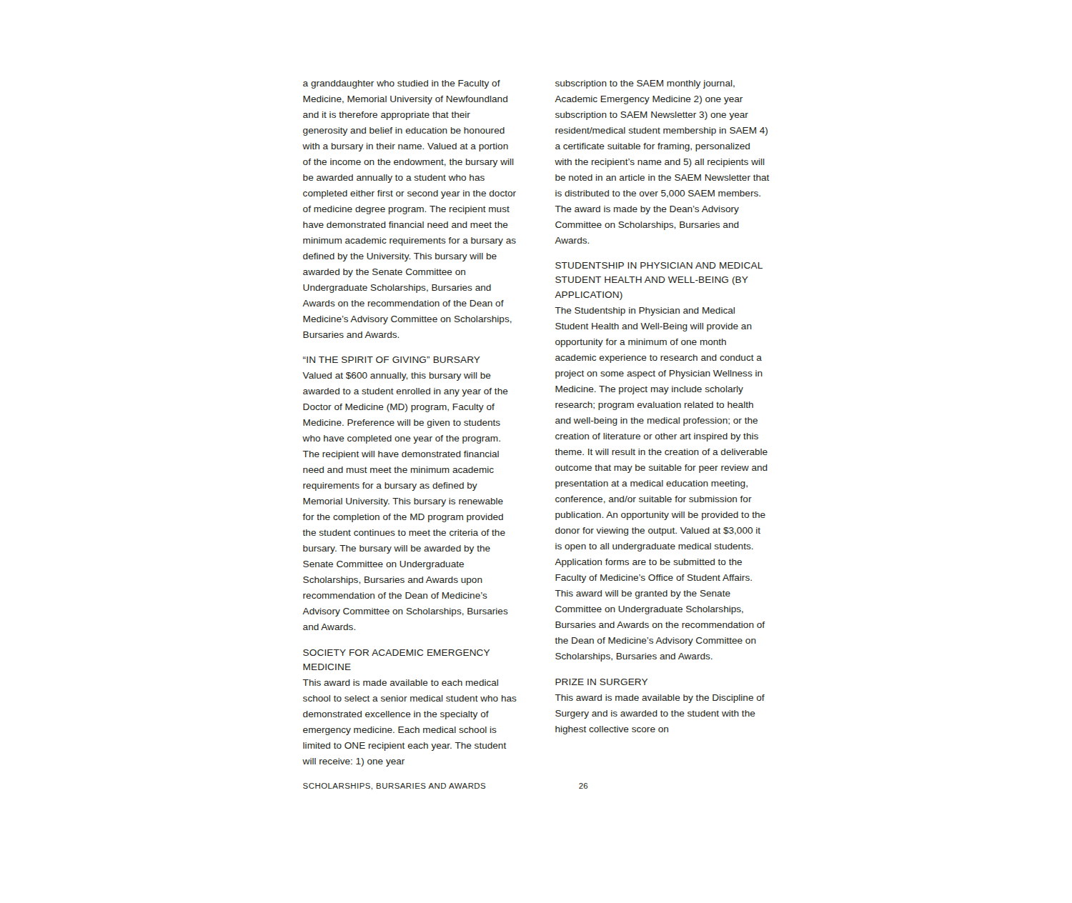a granddaughter who studied in the Faculty of Medicine, Memorial University of Newfoundland and it is therefore appropriate that their generosity and belief in education be honoured with a bursary in their name. Valued at a portion of the income on the endowment, the bursary will be awarded annually to a student who has completed either first or second year in the doctor of medicine degree program. The recipient must have demonstrated financial need and meet the minimum academic requirements for a bursary as defined by the University. This bursary will be awarded by the Senate Committee on Undergraduate Scholarships, Bursaries and Awards on the recommendation of the Dean of Medicine’s Advisory Committee on Scholarships, Bursaries and Awards.
“In the Spirit of Giving” Bursary
Valued at $600 annually, this bursary will be awarded to a student enrolled in any year of the Doctor of Medicine (MD) program, Faculty of Medicine. Preference will be given to students who have completed one year of the program. The recipient will have demonstrated financial need and must meet the minimum academic requirements for a bursary as defined by Memorial University. This bursary is renewable for the completion of the MD program provided the student continues to meet the criteria of the bursary. The bursary will be awarded by the Senate Committee on Undergraduate Scholarships, Bursaries and Awards upon recommendation of the Dean of Medicine’s Advisory Committee on Scholarships, Bursaries and Awards.
Society for Academic Emergency Medicine
This award is made available to each medical school to select a senior medical student who has demonstrated excellence in the specialty of emergency medicine. Each medical school is limited to ONE recipient each year. The student will receive: 1) one year
subscription to the SAEM monthly journal, Academic Emergency Medicine 2) one year subscription to SAEM Newsletter 3) one year resident/medical student membership in SAEM 4) a certificate suitable for framing, personalized with the recipient’s name and 5) all recipients will be noted in an article in the SAEM Newsletter that is distributed to the over 5,000 SAEM members. The award is made by the Dean’s Advisory Committee on Scholarships, Bursaries and Awards.
Studentship in Physician and Medical Student Health and Well-Being (by application)
The Studentship in Physician and Medical Student Health and Well-Being will provide an opportunity for a minimum of one month academic experience to research and conduct a project on some aspect of Physician Wellness in Medicine. The project may include scholarly research; program evaluation related to health and well-being in the medical profession; or the creation of literature or other art inspired by this theme. It will result in the creation of a deliverable outcome that may be suitable for peer review and presentation at a medical education meeting, conference, and/or suitable for submission for publication. An opportunity will be provided to the donor for viewing the output. Valued at $3,000 it is open to all undergraduate medical students. Application forms are to be submitted to the Faculty of Medicine’s Office of Student Affairs. This award will be granted by the Senate Committee on Undergraduate Scholarships, Bursaries and Awards on the recommendation of the Dean of Medicine’s Advisory Committee on Scholarships, Bursaries and Awards.
Prize in Surgery
This award is made available by the Discipline of Surgery and is awarded to the student with the highest collective score on
Scholarships, Bursaries and Awards 26